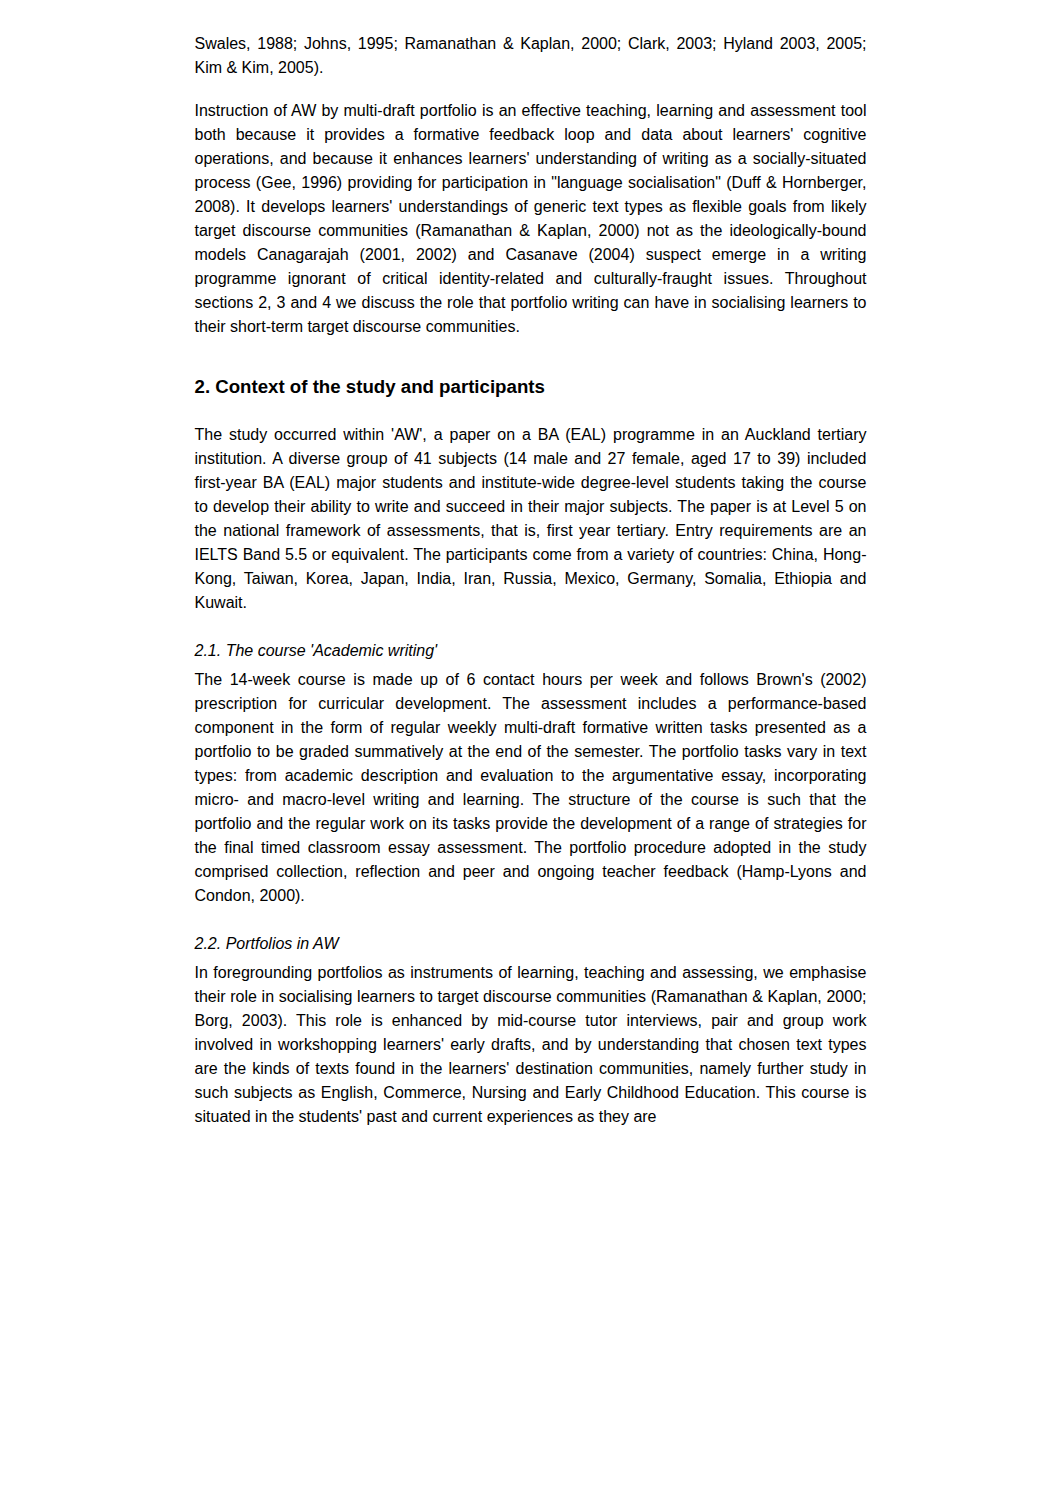Swales, 1988; Johns, 1995; Ramanathan & Kaplan, 2000; Clark, 2003; Hyland 2003, 2005; Kim & Kim, 2005).
Instruction of AW by multi-draft portfolio is an effective teaching, learning and assessment tool both because it provides a formative feedback loop and data about learners' cognitive operations, and because it enhances learners' understanding of writing as a socially-situated process (Gee, 1996) providing for participation in "language socialisation" (Duff & Hornberger, 2008). It develops learners' understandings of generic text types as flexible goals from likely target discourse communities (Ramanathan & Kaplan, 2000) not as the ideologically-bound models Canagarajah (2001, 2002) and Casanave (2004) suspect emerge in a writing programme ignorant of critical identity-related and culturally-fraught issues. Throughout sections 2, 3 and 4 we discuss the role that portfolio writing can have in socialising learners to their short-term target discourse communities.
2. Context of the study and participants
The study occurred within 'AW', a paper on a BA (EAL) programme in an Auckland tertiary institution. A diverse group of 41 subjects (14 male and 27 female, aged 17 to 39) included first-year BA (EAL) major students and institute-wide degree-level students taking the course to develop their ability to write and succeed in their major subjects. The paper is at Level 5 on the national framework of assessments, that is, first year tertiary. Entry requirements are an IELTS Band 5.5 or equivalent. The participants come from a variety of countries: China, Hong-Kong, Taiwan, Korea, Japan, India, Iran, Russia, Mexico, Germany, Somalia, Ethiopia and Kuwait.
2.1. The course 'Academic writing'
The 14-week course is made up of 6 contact hours per week and follows Brown's (2002) prescription for curricular development. The assessment includes a performance-based component in the form of regular weekly multi-draft formative written tasks presented as a portfolio to be graded summatively at the end of the semester. The portfolio tasks vary in text types: from academic description and evaluation to the argumentative essay, incorporating micro- and macro-level writing and learning. The structure of the course is such that the portfolio and the regular work on its tasks provide the development of a range of strategies for the final timed classroom essay assessment. The portfolio procedure adopted in the study comprised collection, reflection and peer and ongoing teacher feedback (Hamp-Lyons and Condon, 2000).
2.2. Portfolios in AW
In foregrounding portfolios as instruments of learning, teaching and assessing, we emphasise their role in socialising learners to target discourse communities (Ramanathan & Kaplan, 2000; Borg, 2003). This role is enhanced by mid-course tutor interviews, pair and group work involved in workshopping learners' early drafts, and by understanding that chosen text types are the kinds of texts found in the learners' destination communities, namely further study in such subjects as English, Commerce, Nursing and Early Childhood Education. This course is situated in the students' past and current experiences as they are